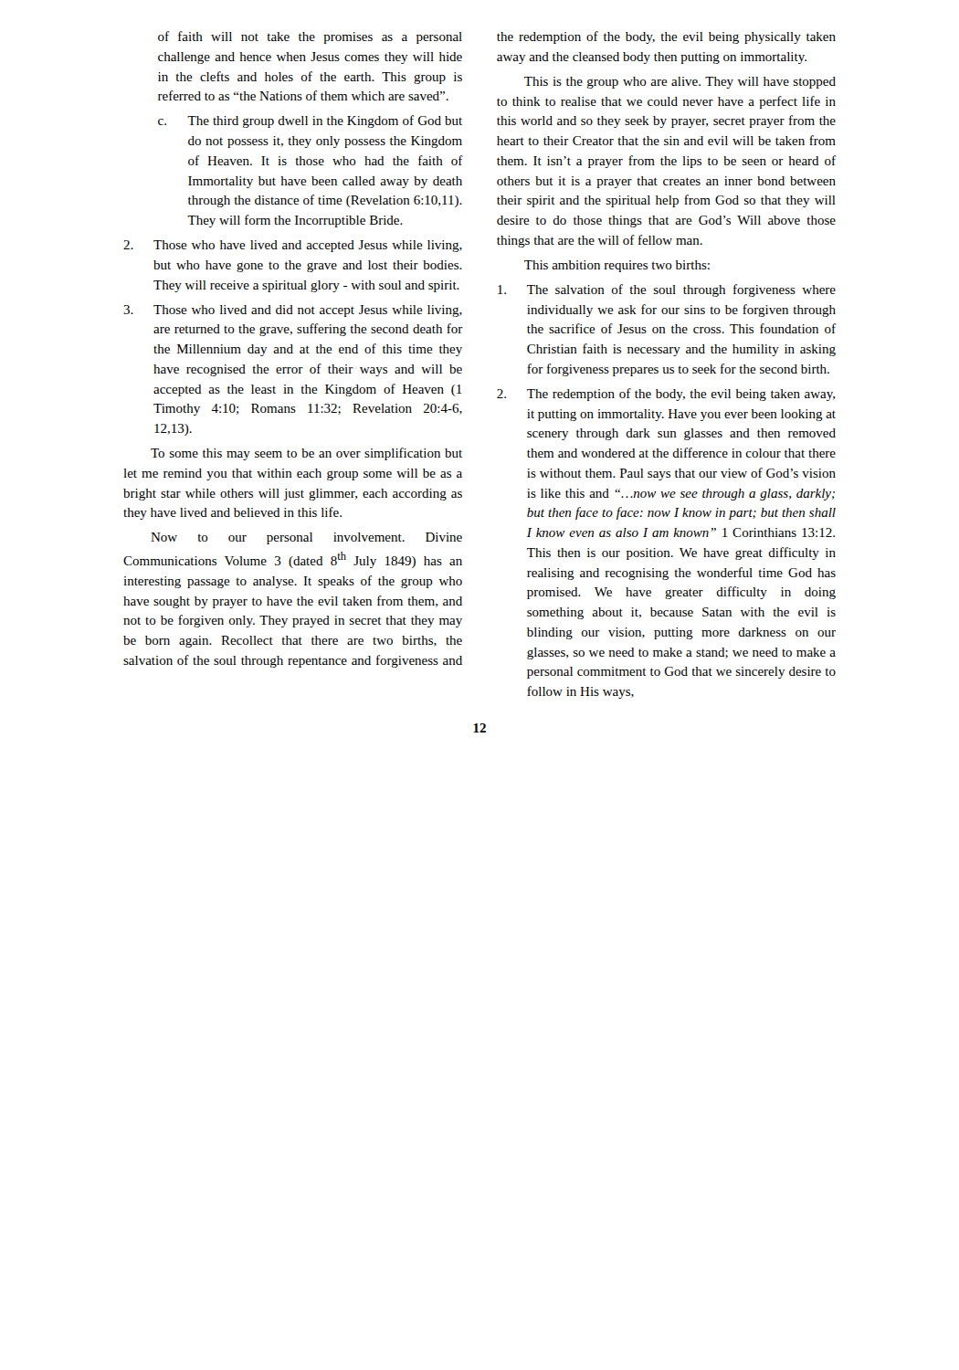of faith will not take the promises as a personal challenge and hence when Jesus comes they will hide in the clefts and holes of the earth. This group is referred to as “the Nations of them which are saved”.
c. The third group dwell in the Kingdom of God but do not possess it, they only possess the Kingdom of Heaven. It is those who had the faith of Immortality but have been called away by death through the distance of time (Revelation 6:10,11). They will form the Incorruptible Bride.
2. Those who have lived and accepted Jesus while living, but who have gone to the grave and lost their bodies. They will receive a spiritual glory - with soul and spirit.
3. Those who lived and did not accept Jesus while living, are returned to the grave, suffering the second death for the Millennium day and at the end of this time they have recognised the error of their ways and will be accepted as the least in the Kingdom of Heaven (1 Timothy 4:10; Romans 11:32; Revelation 20:4-6, 12,13).
To some this may seem to be an over simplification but let me remind you that within each group some will be as a bright star while others will just glimmer, each according as they have lived and believed in this life.
Now to our personal involvement. Divine Communications Volume 3 (dated 8th July 1849) has an interesting passage to analyse. It speaks of the group who have sought by prayer to have the evil taken from them, and not to be forgiven only. They prayed in secret that they may be born again. Recollect that there are two births, the salvation of the soul through repentance and forgiveness and the redemption of the body, the evil being physically taken away and the cleansed body then putting on immortality.
This is the group who are alive. They will have stopped to think to realise that we could never have a perfect life in this world and so they seek by prayer, secret prayer from the heart to their Creator that the sin and evil will be taken from them. It isn’t a prayer from the lips to be seen or heard of others but it is a prayer that creates an inner bond between their spirit and the spiritual help from God so that they will desire to do those things that are God’s Will above those things that are the will of fellow man.
This ambition requires two births:
1. The salvation of the soul through forgiveness where individually we ask for our sins to be forgiven through the sacrifice of Jesus on the cross. This foundation of Christian faith is necessary and the humility in asking for forgiveness prepares us to seek for the second birth.
2. The redemption of the body, the evil being taken away, it putting on immortality. Have you ever been looking at scenery through dark sun glasses and then removed them and wondered at the difference in colour that there is without them. Paul says that our view of God’s vision is like this and “…now we see through a glass, darkly; but then face to face: now I know in part; but then shall I know even as also I am known” 1 Corinthians 13:12. This then is our position. We have great difficulty in realising and recognising the wonderful time God has promised. We have greater difficulty in doing something about it, because Satan with the evil is blinding our vision, putting more darkness on our glasses, so we need to make a stand; we need to make a personal commitment to God that we sincerely desire to follow in His ways,
12